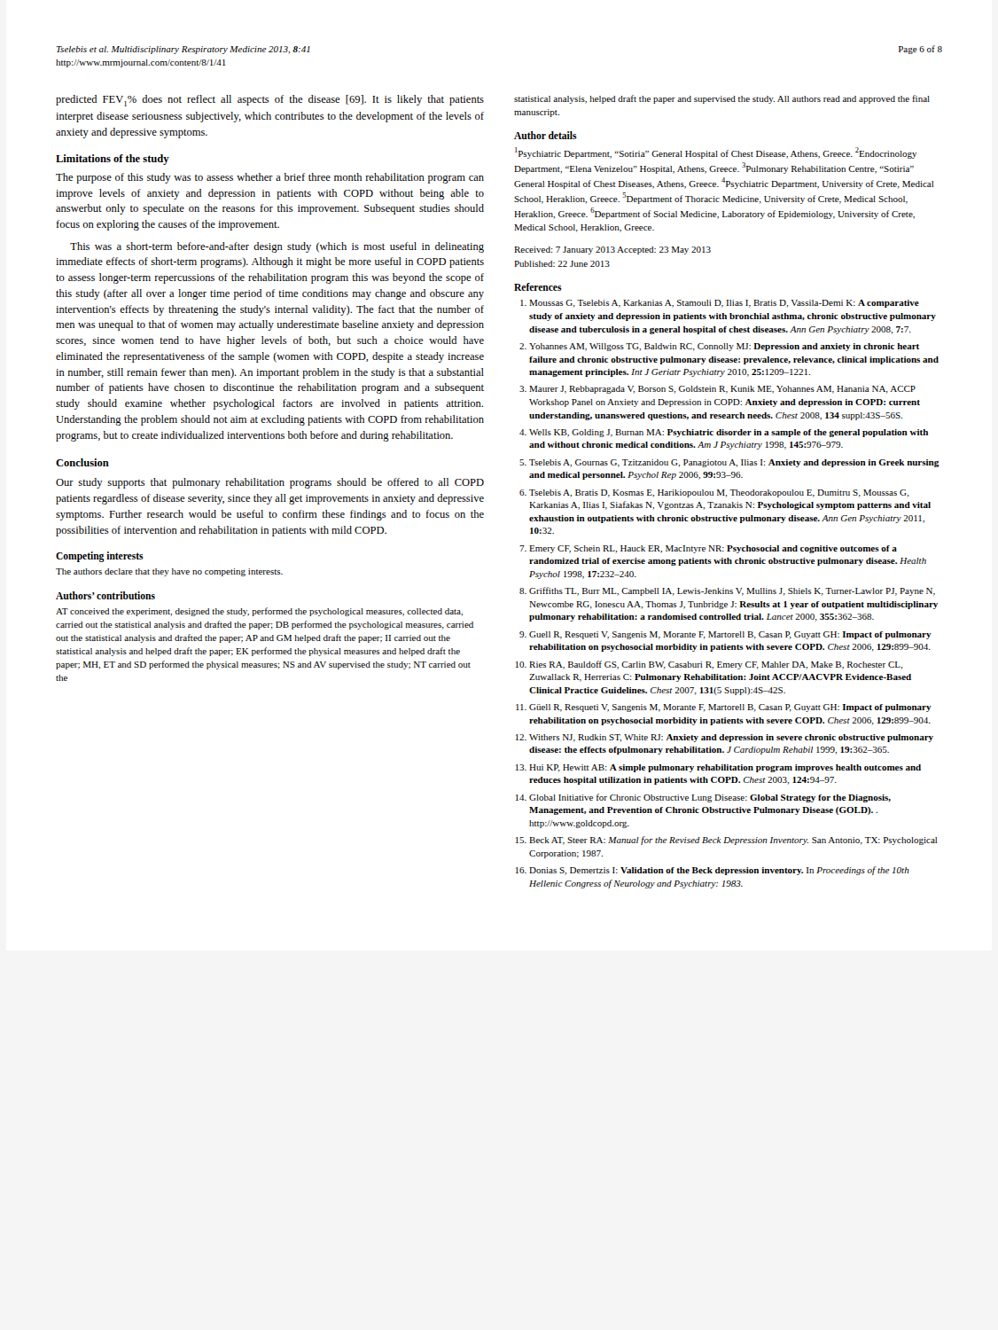Tselebis et al. Multidisciplinary Respiratory Medicine 2013, 8:41
http://www.mrmjournal.com/content/8/1/41
Page 6 of 8
predicted FEV1% does not reflect all aspects of the disease [69]. It is likely that patients interpret disease seriousness subjectively, which contributes to the development of the levels of anxiety and depressive symptoms.
Limitations of the study
The purpose of this study was to assess whether a brief three month rehabilitation program can improve levels of anxiety and depression in patients with COPD without being able to answerbut only to speculate on the reasons for this improvement. Subsequent studies should focus on exploring the causes of the improvement.
This was a short-term before-and-after design study (which is most useful in delineating immediate effects of short-term programs). Although it might be more useful in COPD patients to assess longer-term repercussions of the rehabilitation program this was beyond the scope of this study (after all over a longer time period of time conditions may change and obscure any intervention's effects by threatening the study's internal validity). The fact that the number of men was unequal to that of women may actually underestimate baseline anxiety and depression scores, since women tend to have higher levels of both, but such a choice would have eliminated the representativeness of the sample (women with COPD, despite a steady increase in number, still remain fewer than men). An important problem in the study is that a substantial number of patients have chosen to discontinue the rehabilitation program and a subsequent study should examine whether psychological factors are involved in patients attrition. Understanding the problem should not aim at excluding patients with COPD from rehabilitation programs, but to create individualized interventions both before and during rehabilitation.
Conclusion
Our study supports that pulmonary rehabilitation programs should be offered to all COPD patients regardless of disease severity, since they all get improvements in anxiety and depressive symptoms. Further research would be useful to confirm these findings and to focus on the possibilities of intervention and rehabilitation in patients with mild COPD.
Competing interests
The authors declare that they have no competing interests.
Authors’ contributions
AT conceived the experiment, designed the study, performed the psychological measures, collected data, carried out the statistical analysis and drafted the paper; DB performed the psychological measures, carried out the statistical analysis and drafted the paper; AP and GM helped draft the paper; II carried out the statistical analysis and helped draft the paper; EK performed the physical measures and helped draft the paper; MH, ET and SD performed the physical measures; NS and AV supervised the study; NT carried out the
statistical analysis, helped draft the paper and supervised the study. All authors read and approved the final manuscript.
Author details
1Psychiatric Department, “Sotiria” General Hospital of Chest Disease, Athens, Greece. 2Endocrinology Department, “Elena Venizelou” Hospital, Athens, Greece. 3Pulmonary Rehabilitation Centre, “Sotiria” General Hospital of Chest Diseases, Athens, Greece. 4Psychiatric Department, University of Crete, Medical School, Heraklion, Greece. 5Department of Thoracic Medicine, University of Crete, Medical School, Heraklion, Greece. 6Department of Social Medicine, Laboratory of Epidemiology, University of Crete, Medical School, Heraklion, Greece.
Received: 7 January 2013 Accepted: 23 May 2013
Published: 22 June 2013
References
Moussas G, Tselebis A, Karkanias A, Stamouli D, Ilias I, Bratis D, Vassila-Demi K: A comparative study of anxiety and depression in patients with bronchial asthma, chronic obstructive pulmonary disease and tuberculosis in a general hospital of chest diseases. Ann Gen Psychiatry 2008, 7: 7.
Yohannes AM, Willgoss TG, Baldwin RC, Connolly MJ: Depression and anxiety in chronic heart failure and chronic obstructive pulmonary disease: prevalence, relevance, clinical implications and management principles. Int J Geriatr Psychiatry 2010, 25: 1209–1221.
Maurer J, Rebbapragada V, Borson S, Goldstein R, Kunik ME, Yohannes AM, Hanania NA, ACCP Workshop Panel on Anxiety and Depression in COPD: Anxiety and depression in COPD: current understanding, unanswered questions, and research needs. Chest 2008, 134 suppl:43S–56S.
Wells KB, Golding J, Burnan MA: Psychiatric disorder in a sample of the general population with and without chronic medical conditions. Am J Psychiatry 1998, 145: 976–979.
Tselebis A, Gournas G, Tzitzanidou G, Panagiotou A, Ilias I: Anxiety and depression in Greek nursing and medical personnel. Psychol Rep 2006, 99: 93–96.
Tselebis A, Bratis D, Kosmas E, Harikiopoulou M, Theodorakopoulou E, Dumitru S, Moussas G, Karkanias A, Ilias I, Siafakas N, Vgontzas A, Tzanakis N: Psychological symptom patterns and vital exhaustion in outpatients with chronic obstructive pulmonary disease. Ann Gen Psychiatry 2011, 10: 32.
Emery CF, Schein RL, Hauck ER, MacIntyre NR: Psychosocial and cognitive outcomes of a randomized trial of exercise among patients with chronic obstructive pulmonary disease. Health Psychol 1998, 17: 232–240.
Griffiths TL, Burr ML, Campbell IA, Lewis-Jenkins V, Mullins J, Shiels K, Turner-Lawlor PJ, Payne N, Newcombe RG, Ionescu AA, Thomas J, Tunbridge J: Results at 1 year of outpatient multidisciplinary pulmonary rehabilitation: a randomised controlled trial. Lancet 2000, 355: 362–368.
Guell R, Resqueti V, Sangenis M, Morante F, Martorell B, Casan P, Guyatt GH: Impact of pulmonary rehabilitation on psychosocial morbidity in patients with severe COPD. Chest 2006, 129: 899–904.
Ries RA, Bauldoff GS, Carlin BW, Casaburi R, Emery CF, Mahler DA, Make B, Rochester CL, Zuwallack R, Herrerias C: Pulmonary Rehabilitation: Joint ACCP/AACVPR Evidence-Based Clinical Practice Guidelines. Chest 2007, 131(5 Suppl):4S–42S.
Güell R, Resqueti V, Sangenis M, Morante F, Martorell B, Casan P, Guyatt GH: Impact of pulmonary rehabilitation on psychosocial morbidity in patients with severe COPD. Chest 2006, 129: 899–904.
Withers NJ, Rudkin ST, White RJ: Anxiety and depression in severe chronic obstructive pulmonary disease: the effects ofpulmonary rehabilitation. J Cardiopulm Rehabil 1999, 19: 362–365.
Hui KP, Hewitt AB: A simple pulmonary rehabilitation program improves health outcomes and reduces hospital utilization in patients with COPD. Chest 2003, 124: 94–97.
Global Initiative for Chronic Obstructive Lung Disease: Global Strategy for the Diagnosis, Management, and Prevention of Chronic Obstructive Pulmonary Disease (GOLD). . http://www.goldcopd.org.
Beck AT, Steer RA: Manual for the Revised Beck Depression Inventory. San Antonio, TX: Psychological Corporation; 1987.
Donias S, Demertzis I: Validation of the Beck depression inventory. In Proceedings of the 10th Hellenic Congress of Neurology and Psychiatry: 1983.